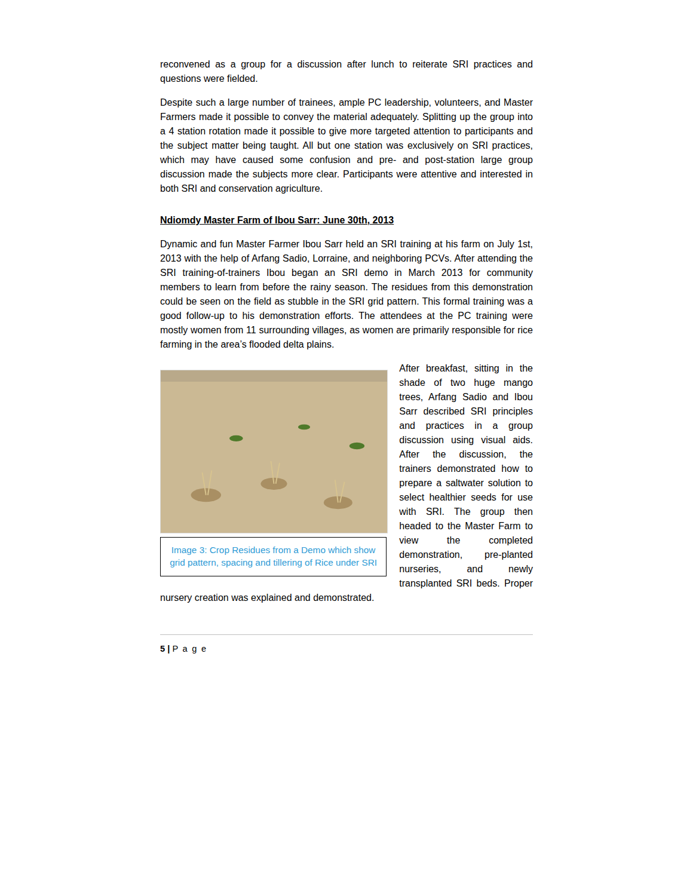reconvened as a group for a discussion after lunch to reiterate SRI practices and questions were fielded.
Despite such a large number of trainees, ample PC leadership, volunteers, and Master Farmers made it possible to convey the material adequately. Splitting up the group into a 4 station rotation made it possible to give more targeted attention to participants and the subject matter being taught. All but one station was exclusively on SRI practices, which may have caused some confusion and pre- and post-station large group discussion made the subjects more clear. Participants were attentive and interested in both SRI and conservation agriculture.
Ndiomdy Master Farm of Ibou Sarr: June 30th, 2013
Dynamic and fun Master Farmer Ibou Sarr held an SRI training at his farm on July 1st, 2013 with the help of Arfang Sadio, Lorraine, and neighboring PCVs. After attending the SRI training-of-trainers Ibou began an SRI demo in March 2013 for community members to learn from before the rainy season. The residues from this demonstration could be seen on the field as stubble in the SRI grid pattern. This formal training was a good follow-up to his demonstration efforts. The attendees at the PC training were mostly women from 11 surrounding villages, as women are primarily responsible for rice farming in the area’s flooded delta plains.
Image 3: Crop Residues from a Demo which show grid pattern, spacing and tillering of Rice under SRI
After breakfast, sitting in the shade of two huge mango trees, Arfang Sadio and Ibou Sarr described SRI principles and practices in a group discussion using visual aids. After the discussion, the trainers demonstrated how to prepare a saltwater solution to select healthier seeds for use with SRI. The group then headed to the Master Farm to view the completed demonstration, pre-planted nurseries, and newly transplanted SRI beds. Proper nursery creation was explained and demonstrated.
5 | P a g e